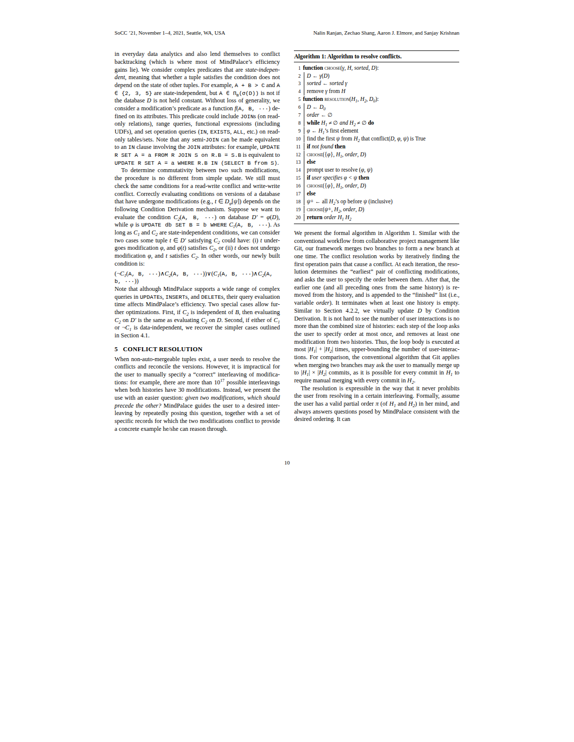SoCC ’21, November 1–4, 2021, Seattle, WA, USA
Nalin Ranjan, Zechao Shang, Aaron J. Elmore, and Sanjay Krishnan
in everyday data analytics and also lend themselves to conflict backtracking (which is where most of MindPalace’s efficiency gains lie). We consider complex predicates that are state-independent, meaning that whether a tuple satisfies the condition does not depend on the state of other tuples. For example, A + B > C and A ∈ {2, 3, 5} are state-independent, but A ∈ ΠB(σ(D)) is not if the database D is not held constant. Without loss of generality, we consider a modification’s predicate as a function f(A, B, ···) defined on its attributes. This predicate could include JOINs (on read-only relations), range queries, functional expressions (including UDFs), and set operation queries (IN, EXISTS, ALL, etc.) on read-only tables/sets. Note that any semi-JOIN can be made equivalent to an IN clause involving the JOIN attributes: for example, UPDATE R SET A = a FROM R JOIN S on R.B = S.B is equivalent to UPDATE R SET A = a WHERE R.B IN (SELECT B from S).
To determine commutativity between two such modifications, the procedure is no different from simple update. We still must check the same conditions for a read-write conflict and write-write conflict. Correctly evaluating conditions on versions of a database that have undergone modifications (e.g., t ∈ Dφ[ψ]) depends on the following Condition Derivation mechanism. Suppose we want to evaluate the condition C2(A, B, ···) on database D′ = φ(D), while φ is UPDATE db SET B = b WHERE C1(A, B, ···). As long as C1 and C2 are state-independent conditions, we can consider two cases some tuple t ∈ D′ satisfying C2 could have: (i) t undergoes modification φ, and φ(t) satisfies C2, or (ii) t does not undergo modification φ, and t satisfies C2. In other words, our newly built condition is:
(¬C1(A, B, ···)∧C2(A, B, ···))∨(C1(A, B, ···)∧C2(A, b, ···))
Note that although MindPalace supports a wide range of complex queries in UPDATEs, INSERTs, and DELETEs, their query evaluation time affects MindPalace’s efficiency. Two special cases allow further optimizations. First, if C2 is independent of B, then evaluating C2 on D′ is the same as evaluating C2 on D. Second, if either of C1 or ¬C1 is data-independent, we recover the simpler cases outlined in Section 4.1.
5 CONFLICT RESOLUTION
When non-auto-mergeable tuples exist, a user needs to resolve the conflicts and reconcile the versions. However, it is impractical for the user to manually specify a “correct” interleaving of modifications: for example, there are more than 1017 possible interleavings when both histories have 30 modifications. Instead, we present the use with an easier question: given two modifications, which should precede the other? MindPalace guides the user to a desired interleaving by repeatedly posing this question, together with a set of specific records for which the two modifications conflict to provide a concrete example he/she can reason through.
Algorithm 1: Algorithm to resolve conflicts.
function choose(γ, H, sorted, D):
D ← γ(D)
sorted ← sorted γ
remove γ from H
function resolution(H1, H2, D0):
D ← D0
order ← ∅
while H1 ≠ ∅ and H2 ≠ ∅ do
φ ← H1’s first element
find the first ψ from H2 that conflict(D, φ, ψ) is True
if not found then
choose({φ}, H1, order, D)
else
prompt user to resolve (φ, ψ)
if user specifies φ < ψ then
choose({φ}, H1, order, D)
else
ψ+ ← all H2’s op before ψ (inclusive)
choose(ψ+, H2, order, D)
return order H1 H2
We present the formal algorithm in Algorithm 1. Similar with the conventional workflow from collaborative project management like Git, our framework merges two branches to form a new branch at one time. The conflict resolution works by iteratively finding the first operation pairs that cause a conflict. At each iteration, the resolution determines the “earliest” pair of conflicting modifications, and asks the user to specify the order between them. After that, the earlier one (and all preceding ones from the same history) is removed from the history, and is appended to the “finished” list (i.e., variable order). It terminates when at least one history is empty. Similar to Section 4.2.2, we virtually update D by Condition Derivation. It is not hard to see the number of user interactions is no more than the combined size of histories: each step of the loop asks the user to specify order at most once, and removes at least one modification from two histories. Thus, the loop body is executed at most |H1| + |H2| times, upper-bounding the number of user-interactions. For comparison, the conventional algorithm that Git applies when merging two branches may ask the user to manually merge up to |H1| × |H2| commits, as it is possible for every commit in H1 to require manual merging with every commit in H2.
The resolution is expressible in the way that it never prohibits the user from resolving in a certain interleaving. Formally, assume the user has a valid partial order π (of H1 and H2) in her mind, and always answers questions posed by MindPalace consistent with the desired ordering. It can
10